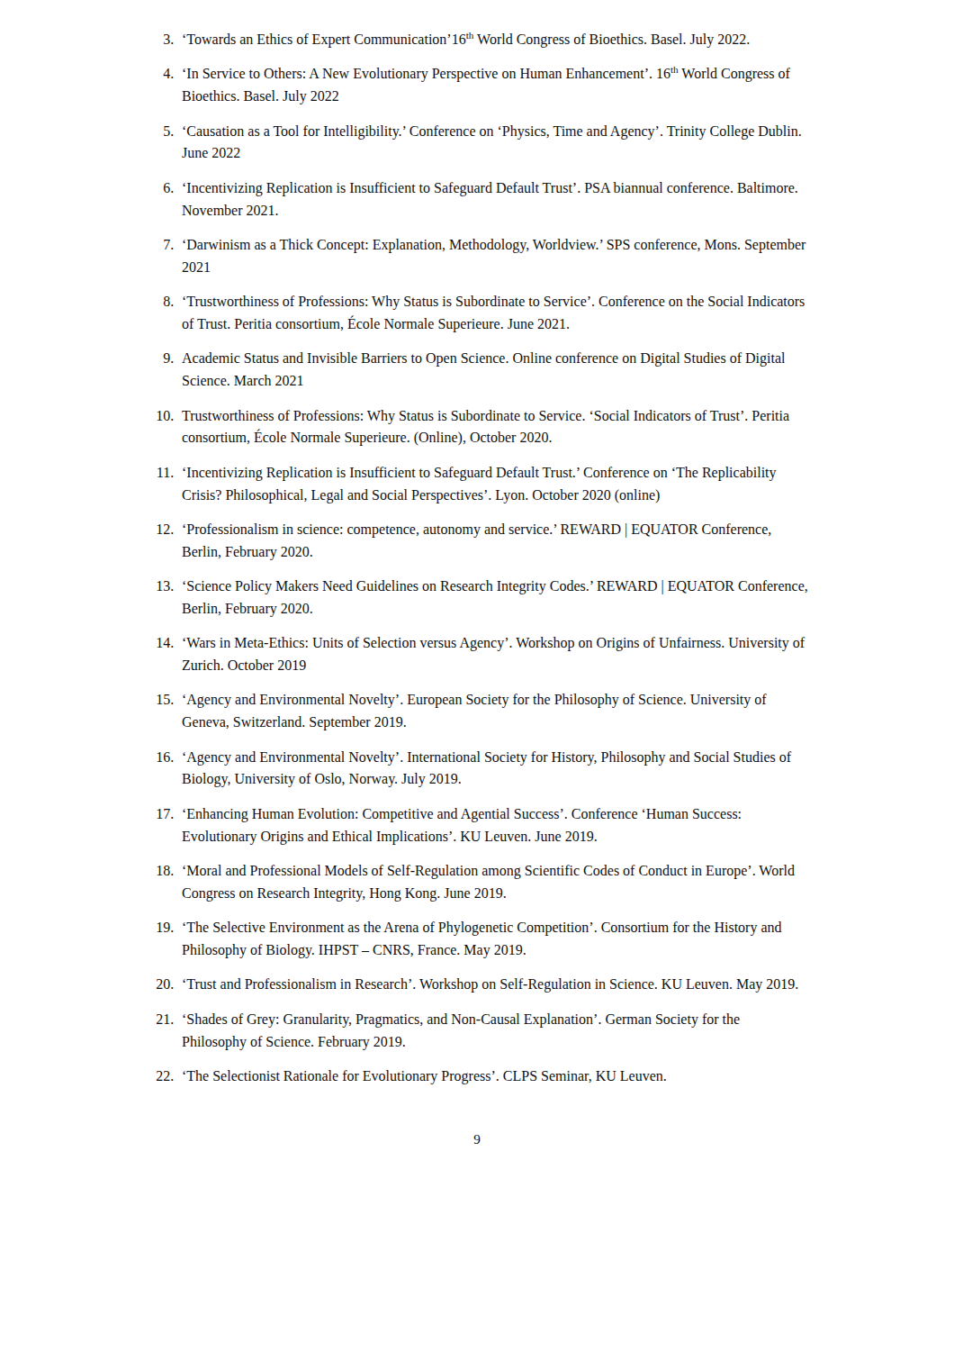‘Towards an Ethics of Expert Communication’16th World Congress of Bioethics. Basel. July 2022.
‘In Service to Others: A New Evolutionary Perspective on Human Enhancement’. 16th World Congress of Bioethics. Basel. July 2022
‘Causation as a Tool for Intelligibility.’ Conference on ‘Physics, Time and Agency’. Trinity College Dublin. June 2022
‘Incentivizing Replication is Insufficient to Safeguard Default Trust’. PSA biannual conference. Baltimore. November 2021.
‘Darwinism as a Thick Concept: Explanation, Methodology, Worldview.’ SPS conference, Mons. September 2021
‘Trustworthiness of Professions: Why Status is Subordinate to Service’. Conference on the Social Indicators of Trust. Peritia consortium, École Normale Superieure. June 2021.
Academic Status and Invisible Barriers to Open Science. Online conference on Digital Studies of Digital Science. March 2021
Trustworthiness of Professions: Why Status is Subordinate to Service. ‘Social Indicators of Trust’. Peritia consortium, École Normale Superieure. (Online), October 2020.
‘Incentivizing Replication is Insufficient to Safeguard Default Trust.’ Conference on ‘The Replicability Crisis? Philosophical, Legal and Social Perspectives’. Lyon. October 2020 (online)
‘Professionalism in science: competence, autonomy and service.’ REWARD | EQUATOR Conference, Berlin, February 2020.
‘Science Policy Makers Need Guidelines on Research Integrity Codes.’ REWARD | EQUATOR Conference, Berlin, February 2020.
‘Wars in Meta-Ethics: Units of Selection versus Agency’. Workshop on Origins of Unfairness. University of Zurich. October 2019
‘Agency and Environmental Novelty’. European Society for the Philosophy of Science. University of Geneva, Switzerland. September 2019.
‘Agency and Environmental Novelty’. International Society for History, Philosophy and Social Studies of Biology, University of Oslo, Norway. July 2019.
‘Enhancing Human Evolution: Competitive and Agential Success’. Conference ‘Human Success: Evolutionary Origins and Ethical Implications’. KU Leuven. June 2019.
‘Moral and Professional Models of Self-Regulation among Scientific Codes of Conduct in Europe’. World Congress on Research Integrity, Hong Kong. June 2019.
‘The Selective Environment as the Arena of Phylogenetic Competition’. Consortium for the History and Philosophy of Biology. IHPST – CNRS, France. May 2019.
‘Trust and Professionalism in Research’. Workshop on Self-Regulation in Science. KU Leuven. May 2019.
‘Shades of Grey: Granularity, Pragmatics, and Non-Causal Explanation’. German Society for the Philosophy of Science. February 2019.
‘The Selectionist Rationale for Evolutionary Progress’. CLPS Seminar, KU Leuven.
9